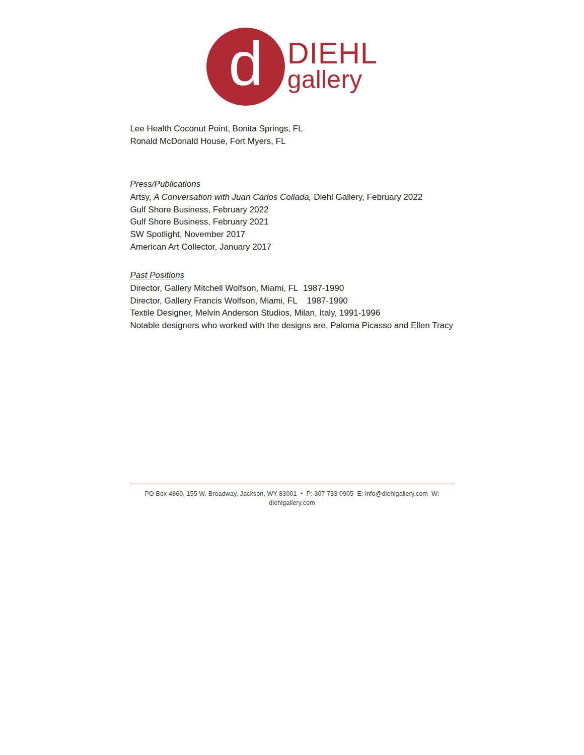d
Diehl
gallery
Lee Health Coconut Point, Bonita Springs, FL
Ronald McDonald House, Fort Myers, FL
Press/Publications
Artsy, A Conversation with Juan Carlos Collada, Diehl Gallery, February 2022
Gulf Shore Business, February 2022
Gulf Shore Business, February 2021
SW Spotlight, November 2017
American Art Collector, January 2017
Past Positions
Director, Gallery Mitchell Wolfson, Miami, FL 1987-1990
Director, Gallery Francis Wolfson, Miami, FL 1987-1990
Textile Designer, Melvin Anderson Studios, Milan, Italy, 1991-1996
Notable designers who worked with the designs are, Paloma Picasso and Ellen Tracy
PO Box 4860, 155 W. Broadway, Jackson, WY 83001 • P: 307 733 0905 E: info@diehlgallery.com W: diehlgallery.com